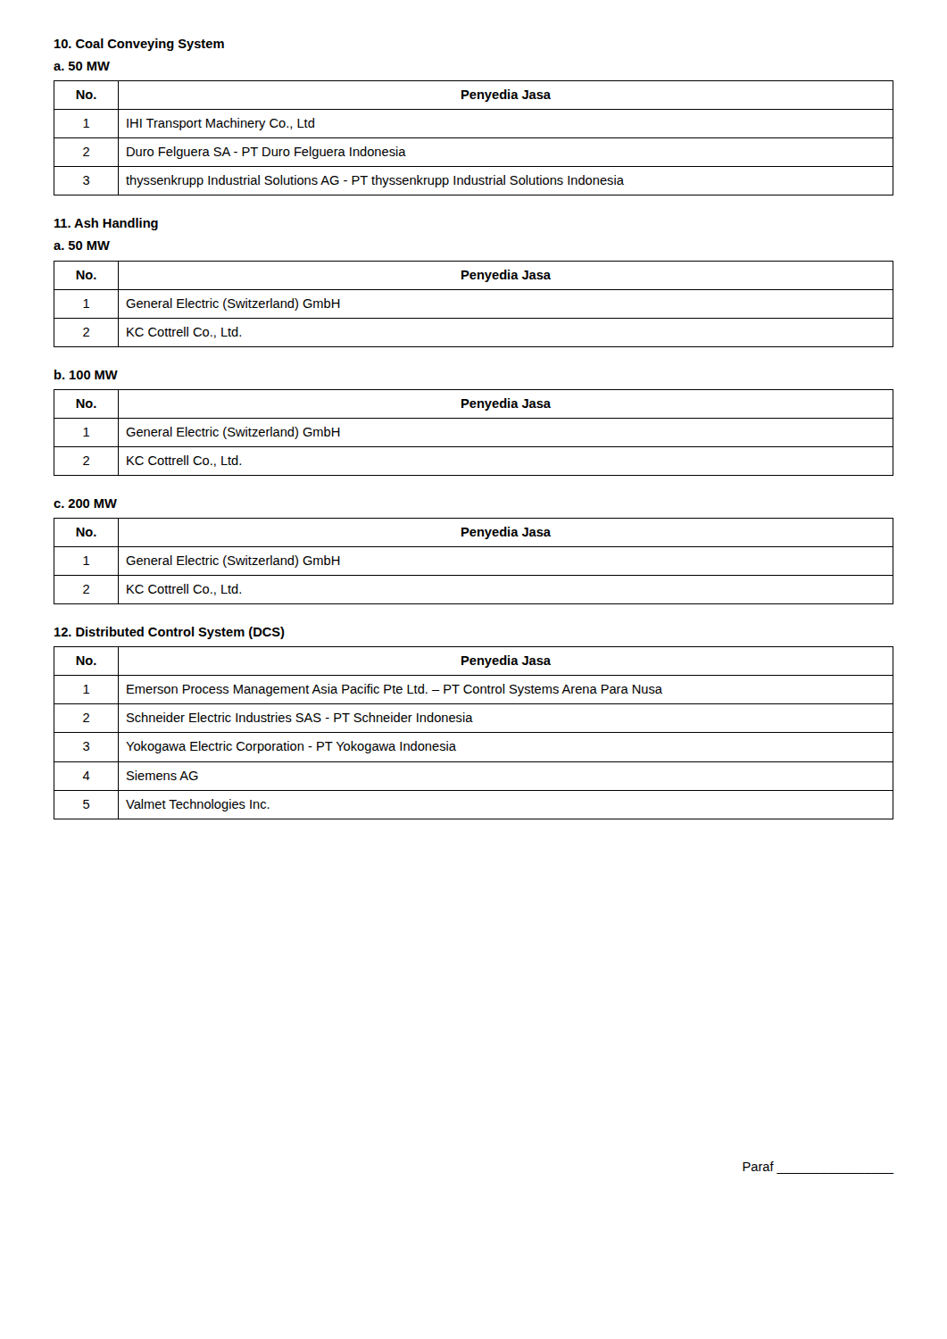10. Coal Conveying System
a. 50 MW
| No. | Penyedia Jasa |
| --- | --- |
| 1 | IHI Transport Machinery Co., Ltd |
| 2 | Duro Felguera SA - PT Duro Felguera Indonesia |
| 3 | thyssenkrupp Industrial Solutions AG - PT thyssenkrupp Industrial Solutions Indonesia |
11. Ash Handling
a. 50 MW
| No. | Penyedia Jasa |
| --- | --- |
| 1 | General Electric (Switzerland) GmbH |
| 2 | KC Cottrell Co., Ltd. |
b. 100 MW
| No. | Penyedia Jasa |
| --- | --- |
| 1 | General Electric (Switzerland) GmbH |
| 2 | KC Cottrell Co., Ltd. |
c. 200 MW
| No. | Penyedia Jasa |
| --- | --- |
| 1 | General Electric (Switzerland) GmbH |
| 2 | KC Cottrell Co., Ltd. |
12. Distributed Control System (DCS)
| No. | Penyedia Jasa |
| --- | --- |
| 1 | Emerson Process Management Asia Pacific Pte Ltd. – PT Control Systems Arena Para Nusa |
| 2 | Schneider Electric Industries SAS - PT Schneider Indonesia |
| 3 | Yokogawa Electric Corporation - PT Yokogawa Indonesia |
| 4 | Siemens AG |
| 5 | Valmet Technologies Inc. |
Paraf ________________